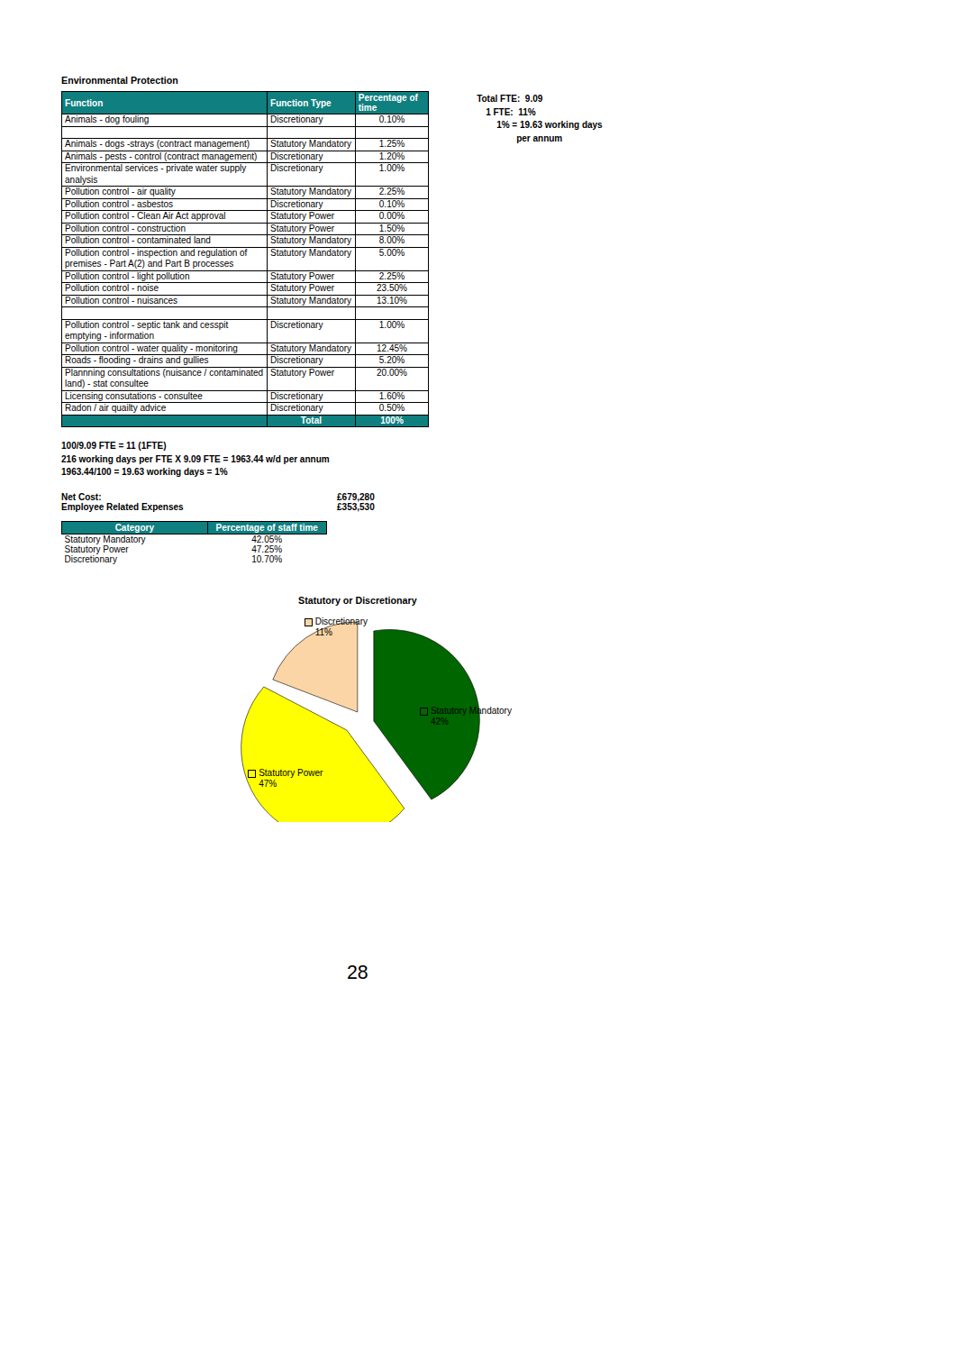Environmental Protection
| Function | Function Type | Percentage of time |
| --- | --- | --- |
| Animals - dog fouling | Discretionary | 0.10% |
| Animals - dogs -strays (contract management) | Statutory Mandatory | 1.25% |
| Animals - pests - control (contract management) | Discretionary | 1.20% |
| Environmental services - private water supply analysis | Discretionary | 1.00% |
| Pollution control - air quality | Statutory Mandatory | 2.25% |
| Pollution control - asbestos | Discretionary | 0.10% |
| Pollution control - Clean Air Act approval | Statutory Power | 0.00% |
| Pollution control - construction | Statutory Power | 1.50% |
| Pollution control - contaminated land | Statutory Mandatory | 8.00% |
| Pollution control - inspection and regulation of premises - Part A(2) and Part B processes | Statutory Mandatory | 5.00% |
| Pollution control - light pollution | Statutory Power | 2.25% |
| Pollution control - noise | Statutory Power | 23.50% |
| Pollution control - nuisances | Statutory Mandatory | 13.10% |
| Pollution control - septic tank and cesspit emptying - information | Discretionary | 1.00% |
| Pollution control - water quality - monitoring | Statutory Mandatory | 12.45% |
| Roads - flooding - drains and gullies | Discretionary | 5.20% |
| Plannning consultations (nuisance / contaminated land) - stat consultee | Statutory Power | 20.00% |
| Licensing consutations - consultee | Discretionary | 1.60% |
| Radon / air quailty advice | Discretionary | 0.50% |
| | Total | 100% |
Total FTE: 9.09
1 FTE: 11%
1% = 19.63 working days
per annum
100/9.09 FTE = 11 (1FTE)
216 working days per FTE X 9.09 FTE = 1963.44 w/d per annum
1963.44/100 = 19.63 working days = 1%
| Net Cost: | £679,280 |
| Employee Related Expenses | £353,530 |
| Category | Percentage of staff time |
| --- | --- |
| Statutory Mandatory | 42.05% |
| Statutory Power | 47.25% |
| Discretionary | 10.70% |
Statutory or Discretionary
Discretionary 11%
Statutory Mandatory 42%
Statutory Power 47%
28